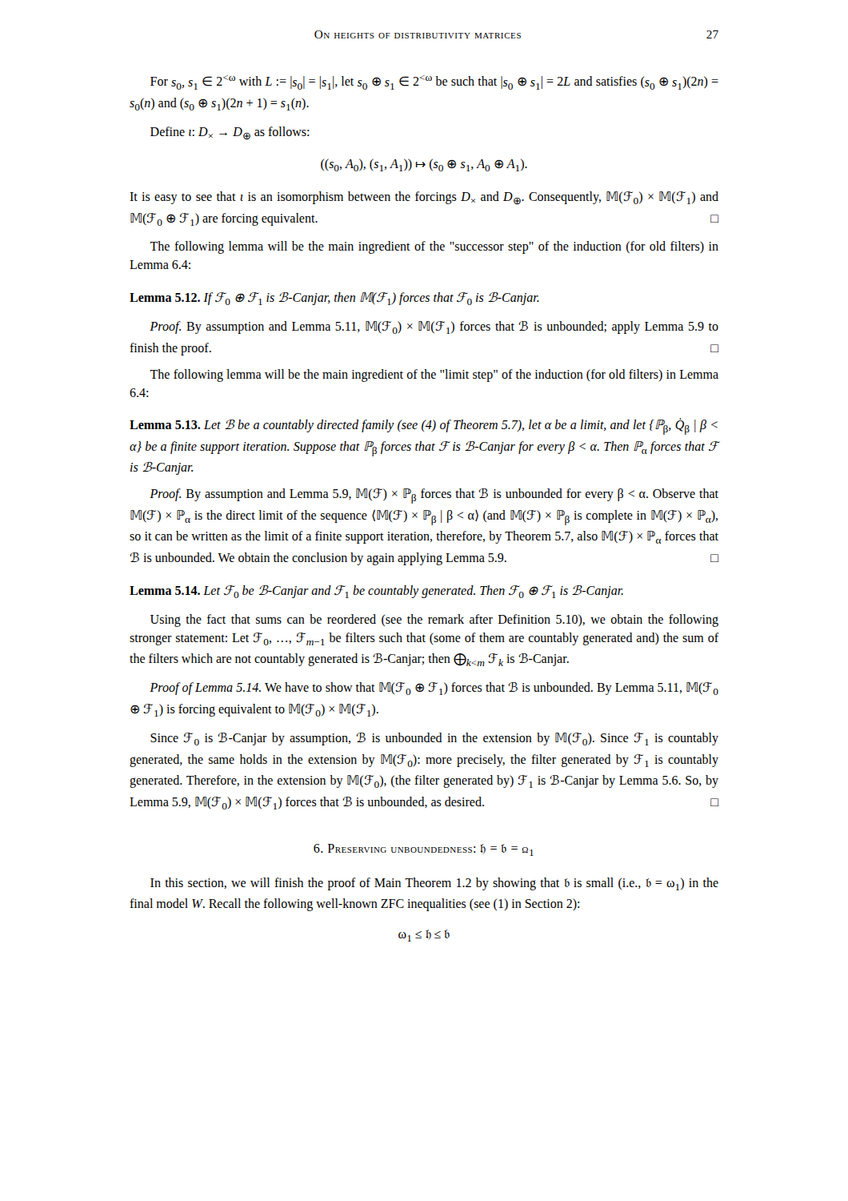On heights of distributivity matrices 27
For s0, s1 ∈ 2<ω with L := |s0| = |s1|, let s0 ⊕ s1 ∈ 2<ω be such that |s0 ⊕ s1| = 2L and satisfies (s0 ⊕ s1)(2n) = s0(n) and (s0 ⊕ s1)(2n + 1) = s1(n).
Define ι: D× → D⊕ as follows:
((s0, A0), (s1, A1)) ↦ (s0 ⊕ s1, A0 ⊕ A1).
It is easy to see that ι is an isomorphism between the forcings D× and D⊕. Consequently, 𝕄(ℱ0) × 𝕄(ℱ1) and 𝕄(ℱ0 ⊕ ℱ1) are forcing equivalent. □
The following lemma will be the main ingredient of the "successor step" of the induction (for old filters) in Lemma 6.4:
Lemma 5.12. If ℱ0 ⊕ ℱ1 is ℬ-Canjar, then 𝕄(ℱ1) forces that ℱ0 is ℬ-Canjar.
Proof. By assumption and Lemma 5.11, 𝕄(ℱ0) × 𝕄(ℱ1) forces that ℬ is unbounded; apply Lemma 5.9 to finish the proof. □
The following lemma will be the main ingredient of the "limit step" of the induction (for old filters) in Lemma 6.4:
Lemma 5.13. Let ℬ be a countably directed family (see (4) of Theorem 5.7), let α be a limit, and let {ℙβ, Q̇β | β < α} be a finite support iteration. Suppose that ℙβ forces that ℱ is ℬ-Canjar for every β < α. Then ℙα forces that ℱ is ℬ-Canjar.
Proof. By assumption and Lemma 5.9, 𝕄(ℱ) × ℙβ forces that ℬ is unbounded for every β < α. Observe that 𝕄(ℱ) × ℙα is the direct limit of the sequence ⟨𝕄(ℱ) × ℙβ | β < α⟩ (and 𝕄(ℱ) × ℙβ is complete in 𝕄(ℱ) × ℙα), so it can be written as the limit of a finite support iteration, therefore, by Theorem 5.7, also 𝕄(ℱ) × ℙα forces that ℬ is unbounded. We obtain the conclusion by again applying Lemma 5.9. □
Lemma 5.14. Let ℱ0 be ℬ-Canjar and ℱ1 be countably generated. Then ℱ0 ⊕ ℱ1 is ℬ-Canjar.
Using the fact that sums can be reordered (see the remark after Definition 5.10), we obtain the following stronger statement: Let ℱ0, …, ℱm−1 be filters such that (some of them are countably generated and) the sum of the filters which are not countably generated is ℬ-Canjar; then ⨁k<m ℱk is ℬ-Canjar.
Proof of Lemma 5.14. We have to show that 𝕄(ℱ0 ⊕ ℱ1) forces that ℬ is unbounded. By Lemma 5.11, 𝕄(ℱ0 ⊕ ℱ1) is forcing equivalent to 𝕄(ℱ0) × 𝕄(ℱ1).
Since ℱ0 is ℬ-Canjar by assumption, ℬ is unbounded in the extension by 𝕄(ℱ0). Since ℱ1 is countably generated, the same holds in the extension by 𝕄(ℱ0): more precisely, the filter generated by ℱ1 is countably generated. Therefore, in the extension by 𝕄(ℱ0), (the filter generated by) ℱ1 is ℬ-Canjar by Lemma 5.6. So, by Lemma 5.9, 𝕄(ℱ0) × 𝕄(ℱ1) forces that ℬ is unbounded, as desired. □
6. Preserving unboundedness: 𝔥 = 𝔟 = ω1
In this section, we will finish the proof of Main Theorem 1.2 by showing that 𝔟 is small (i.e., 𝔟 = ω1) in the final model W. Recall the following well-known ZFC inequalities (see (1) in Section 2):
ω1 ≤ 𝔥 ≤ 𝔟